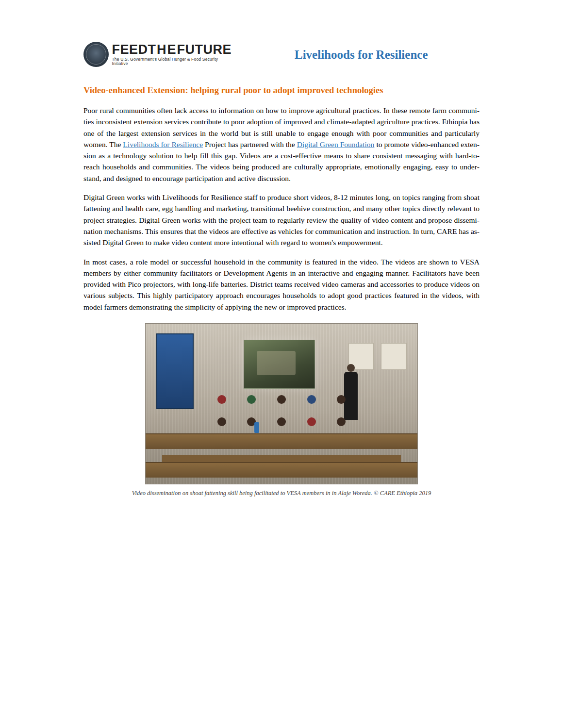FEEDTHEFUTURE
The U.S. Government's Global Hunger & Food Security Initiative
Livelihoods for Resilience
Video-enhanced Extension: helping rural poor to adopt improved technologies
Poor rural communities often lack access to information on how to improve agricultural practices. In these remote farm communities inconsistent extension services contribute to poor adoption of improved and climate-adapted agriculture practices. Ethiopia has one of the largest extension services in the world but is still unable to engage enough with poor communities and particularly women. The Livelihoods for Resilience Project has partnered with the Digital Green Foundation to promote video-enhanced extension as a technology solution to help fill this gap. Videos are a cost-effective means to share consistent messaging with hard-to-reach households and communities. The videos being produced are culturally appropriate, emotionally engaging, easy to understand, and designed to encourage participation and active discussion.
Digital Green works with Livelihoods for Resilience staff to produce short videos, 8-12 minutes long, on topics ranging from shoat fattening and health care, egg handling and marketing, transitional beehive construction, and many other topics directly relevant to project strategies. Digital Green works with the project team to regularly review the quality of video content and propose dissemination mechanisms. This ensures that the videos are effective as vehicles for communication and instruction. In turn, CARE has assisted Digital Green to make video content more intentional with regard to women's empowerment.
In most cases, a role model or successful household in the community is featured in the video. The videos are shown to VESA members by either community facilitators or Development Agents in an interactive and engaging manner. Facilitators have been provided with Pico projectors, with long-life batteries. District teams received video cameras and accessories to produce videos on various subjects. This highly participatory approach encourages households to adopt good practices featured in the videos, with model farmers demonstrating the simplicity of applying the new or improved practices.
Video dissemination on shoat fattening skill being facilitated to VESA members in in Alaje Woreda. © CARE Ethiopia 2019